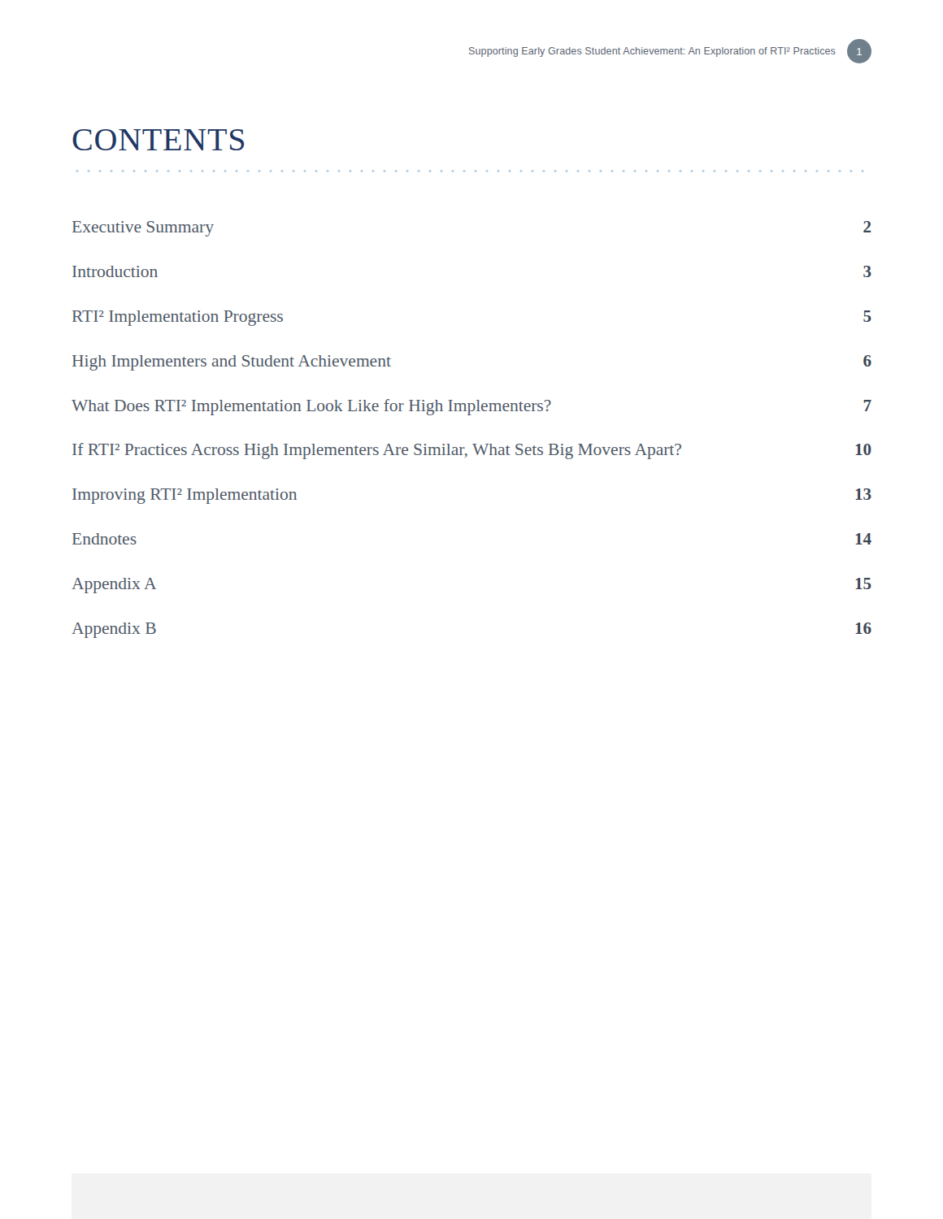Supporting Early Grades Student Achievement: An Exploration of RTI² Practices 1
CONTENTS
Executive Summary 2
Introduction 3
RTI² Implementation Progress 5
High Implementers and Student Achievement 6
What Does RTI² Implementation Look Like for High Implementers?7
If RTI² Practices Across High Implementers Are Similar, What Sets Big Movers Apart?10
Improving RTI² Implementation 13
Endnotes 14
Appendix A 15
Appendix B 16